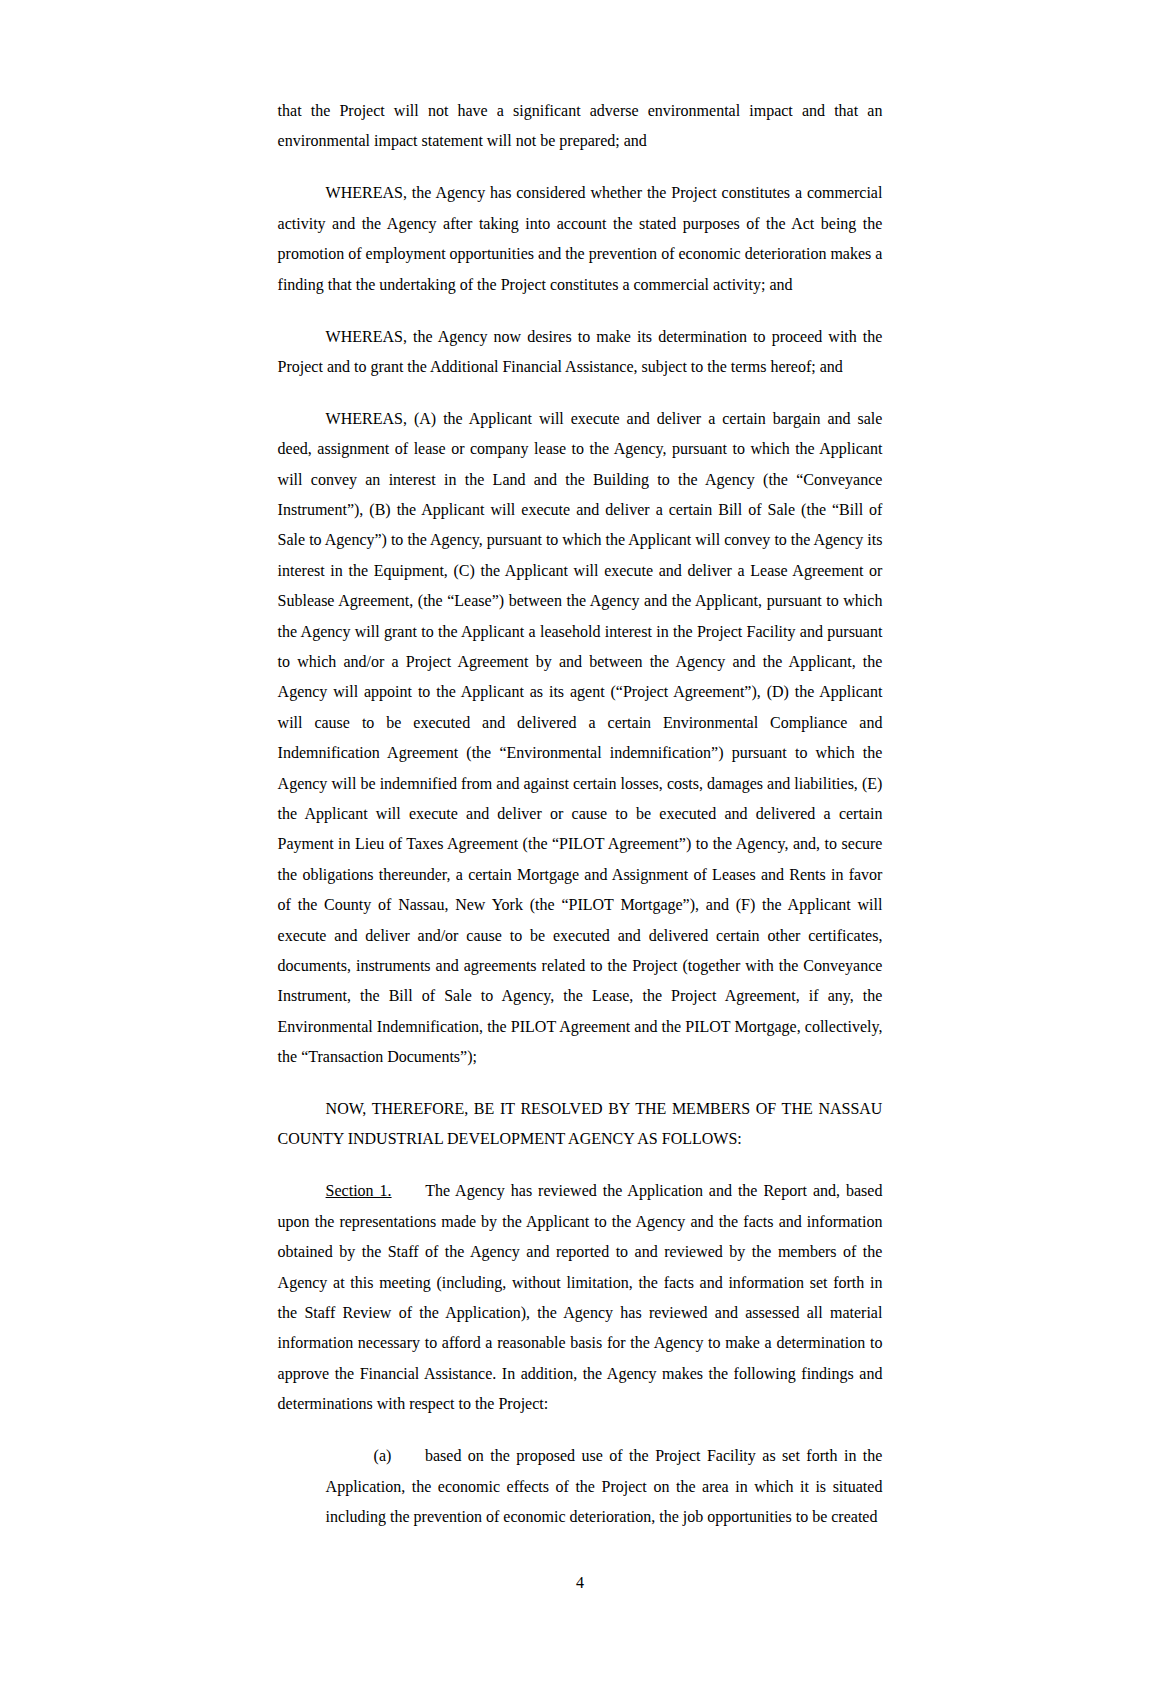that the Project will not have a significant adverse environmental impact and that an environmental impact statement will not be prepared; and
WHEREAS, the Agency has considered whether the Project constitutes a commercial activity and the Agency after taking into account the stated purposes of the Act being the promotion of employment opportunities and the prevention of economic deterioration makes a finding that the undertaking of the Project constitutes a commercial activity; and
WHEREAS, the Agency now desires to make its determination to proceed with the Project and to grant the Additional Financial Assistance, subject to the terms hereof; and
WHEREAS, (A) the Applicant will execute and deliver a certain bargain and sale deed, assignment of lease or company lease to the Agency, pursuant to which the Applicant will convey an interest in the Land and the Building to the Agency (the “Conveyance Instrument”), (B) the Applicant will execute and deliver a certain Bill of Sale (the “Bill of Sale to Agency”) to the Agency, pursuant to which the Applicant will convey to the Agency its interest in the Equipment, (C) the Applicant will execute and deliver a Lease Agreement or Sublease Agreement, (the “Lease”) between the Agency and the Applicant, pursuant to which the Agency will grant to the Applicant a leasehold interest in the Project Facility and pursuant to which and/or a Project Agreement by and between the Agency and the Applicant, the Agency will appoint to the Applicant as its agent (“Project Agreement”), (D) the Applicant will cause to be executed and delivered a certain Environmental Compliance and Indemnification Agreement (the “Environmental indemnification”) pursuant to which the Agency will be indemnified from and against certain losses, costs, damages and liabilities, (E) the Applicant will execute and deliver or cause to be executed and delivered a certain Payment in Lieu of Taxes Agreement (the “PILOT Agreement”) to the Agency, and, to secure the obligations thereunder, a certain Mortgage and Assignment of Leases and Rents in favor of the County of Nassau, New York (the “PILOT Mortgage”), and (F) the Applicant will execute and deliver and/or cause to be executed and delivered certain other certificates, documents, instruments and agreements related to the Project (together with the Conveyance Instrument, the Bill of Sale to Agency, the Lease, the Project Agreement, if any, the Environmental Indemnification, the PILOT Agreement and the PILOT Mortgage, collectively, the “Transaction Documents”);
NOW, THEREFORE, BE IT RESOLVED BY THE MEMBERS OF THE NASSAU COUNTY INDUSTRIAL DEVELOPMENT AGENCY AS FOLLOWS:
Section 1. The Agency has reviewed the Application and the Report and, based upon the representations made by the Applicant to the Agency and the facts and information obtained by the Staff of the Agency and reported to and reviewed by the members of the Agency at this meeting (including, without limitation, the facts and information set forth in the Staff Review of the Application), the Agency has reviewed and assessed all material information necessary to afford a reasonable basis for the Agency to make a determination to approve the Financial Assistance. In addition, the Agency makes the following findings and determinations with respect to the Project:
(a) based on the proposed use of the Project Facility as set forth in the Application, the economic effects of the Project on the area in which it is situated including the prevention of economic deterioration, the job opportunities to be created
4